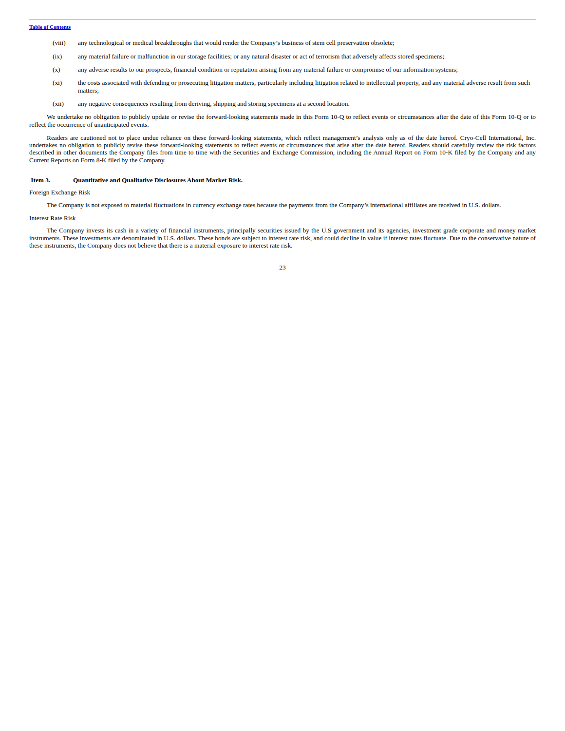Table of Contents
| (viii) | any technological or medical breakthroughs that would render the Company’s business of stem cell preservation obsolete; |
| (ix) | any material failure or malfunction in our storage facilities; or any natural disaster or act of terrorism that adversely affects stored specimens; |
| (x) | any adverse results to our prospects, financial condition or reputation arising from any material failure or compromise of our information systems; |
| (xi) | the costs associated with defending or prosecuting litigation matters, particularly including litigation related to intellectual property, and any material adverse result from such matters; |
| (xii) | any negative consequences resulting from deriving, shipping and storing specimens at a second location. |
We undertake no obligation to publicly update or revise the forward-looking statements made in this Form 10-Q to reflect events or circumstances after the date of this Form 10-Q or to reflect the occurrence of unanticipated events.
Readers are cautioned not to place undue reliance on these forward-looking statements, which reflect management’s analysis only as of the date hereof. Cryo-Cell International, Inc. undertakes no obligation to publicly revise these forward-looking statements to reflect events or circumstances that arise after the date hereof. Readers should carefully review the risk factors described in other documents the Company files from time to time with the Securities and Exchange Commission, including the Annual Report on Form 10-K filed by the Company and any Current Reports on Form 8-K filed by the Company.
Item 3. Quantitative and Qualitative Disclosures About Market Risk.
Foreign Exchange Risk
The Company is not exposed to material fluctuations in currency exchange rates because the payments from the Company’s international affiliates are received in U.S. dollars.
Interest Rate Risk
The Company invests its cash in a variety of financial instruments, principally securities issued by the U.S government and its agencies, investment grade corporate and money market instruments. These investments are denominated in U.S. dollars. These bonds are subject to interest rate risk, and could decline in value if interest rates fluctuate. Due to the conservative nature of these instruments, the Company does not believe that there is a material exposure to interest rate risk.
23